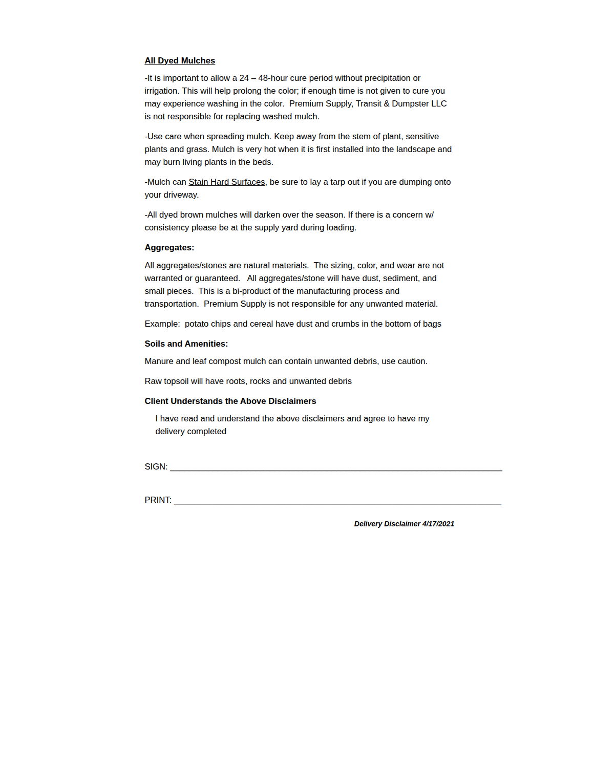All Dyed Mulches
-It is important to allow a 24 – 48-hour cure period without precipitation or irrigation. This will help prolong the color; if enough time is not given to cure you may experience washing in the color. Premium Supply, Transit & Dumpster LLC is not responsible for replacing washed mulch.
-Use care when spreading mulch. Keep away from the stem of plant, sensitive plants and grass. Mulch is very hot when it is first installed into the landscape and may burn living plants in the beds.
-Mulch can Stain Hard Surfaces, be sure to lay a tarp out if you are dumping onto your driveway.
-All dyed brown mulches will darken over the season. If there is a concern w/ consistency please be at the supply yard during loading.
Aggregates:
All aggregates/stones are natural materials. The sizing, color, and wear are not warranted or guaranteed. All aggregates/stone will have dust, sediment, and small pieces. This is a bi-product of the manufacturing process and transportation. Premium Supply is not responsible for any unwanted material.
Example: potato chips and cereal have dust and crumbs in the bottom of bags
Soils and Amenities:
Manure and leaf compost mulch can contain unwanted debris, use caution.
Raw topsoil will have roots, rocks and unwanted debris
Client Understands the Above Disclaimers
I have read and understand the above disclaimers and agree to have my delivery completed
SIGN: ______________________________________________________________________
PRINT: _____________________________________________________________________
Delivery Disclaimer 4/17/2021